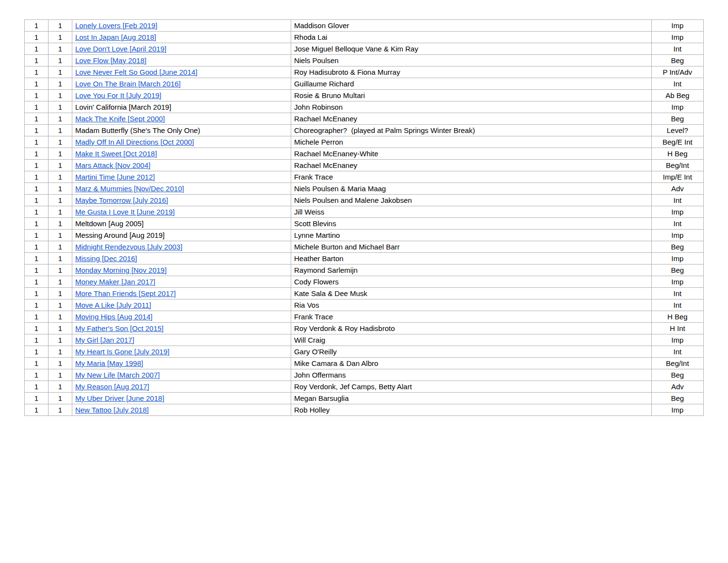| 1 | 1 | Lonely Lovers [Feb 2019] | Maddison Glover | Imp |
| 1 | 1 | Lost In Japan [Aug 2018] | Rhoda Lai | Imp |
| 1 | 1 | Love Don't Love [April 2019] | Jose Miguel Belloque Vane & Kim Ray | Int |
| 1 | 1 | Love Flow [May 2018] | Niels Poulsen | Beg |
| 1 | 1 | Love Never Felt So Good [June 2014] | Roy Hadisubroto & Fiona Murray | P Int/Adv |
| 1 | 1 | Love On The Brain [March 2016] | Guillaume Richard | Int |
| 1 | 1 | Love You For It [July 2019] | Rosie & Bruno Multari | Ab Beg |
| 1 | 1 | Lovin' California [March 2019] | John Robinson | Imp |
| 1 | 1 | Mack The Knife [Sept 2000] | Rachael McEnaney | Beg |
| 1 | 1 | Madam Butterfly (She's The Only One) | Choreographer? (played at Palm Springs Winter Break) | Level? |
| 1 | 1 | Madly Off In All Directions [Oct 2000] | Michele Perron | Beg/E Int |
| 1 | 1 | Make It Sweet [Oct 2018] | Rachael McEnaney-White | H Beg |
| 1 | 1 | Mars Attack [Nov 2004] | Rachael McEnaney | Beg/Int |
| 1 | 1 | Martini Time [June 2012] | Frank Trace | Imp/E Int |
| 1 | 1 | Marz & Mummies [Nov/Dec 2010] | Niels Poulsen & Maria Maag | Adv |
| 1 | 1 | Maybe Tomorrow [July 2016] | Niels Poulsen and Malene Jakobsen | Int |
| 1 | 1 | Me Gusta I Love It [June 2019] | Jill Weiss | Imp |
| 1 | 1 | Meltdown [Aug 2005] | Scott Blevins | Int |
| 1 | 1 | Messing Around [Aug 2019] | Lynne Martino | Imp |
| 1 | 1 | Midnight Rendezvous [July 2003] | Michele Burton and Michael Barr | Beg |
| 1 | 1 | Missing [Dec 2016] | Heather Barton | Imp |
| 1 | 1 | Monday Morning [Nov 2019] | Raymond Sarlemijn | Beg |
| 1 | 1 | Money Maker [Jan 2017] | Cody Flowers | Imp |
| 1 | 1 | More Than Friends [Sept 2017] | Kate Sala & Dee Musk | Int |
| 1 | 1 | Move A Like [July 2011] | Ria Vos | Int |
| 1 | 1 | Moving Hips [Aug 2014] | Frank Trace | H Beg |
| 1 | 1 | My Father's Son [Oct 2015] | Roy Verdonk & Roy Hadisbroto | H Int |
| 1 | 1 | My Girl [Jan 2017] | Will Craig | Imp |
| 1 | 1 | My Heart Is Gone [July 2019] | Gary O'Reilly | Int |
| 1 | 1 | My Maria [May 1998] | Mike Camara & Dan Albro | Beg/Int |
| 1 | 1 | My New Life [March 2007] | John Offermans | Beg |
| 1 | 1 | My Reason [Aug 2017] | Roy Verdonk, Jef Camps, Betty Alart | Adv |
| 1 | 1 | My Uber Driver [June 2018] | Megan Barsuglia | Beg |
| 1 | 1 | New Tattoo [July 2018] | Rob Holley | Imp |